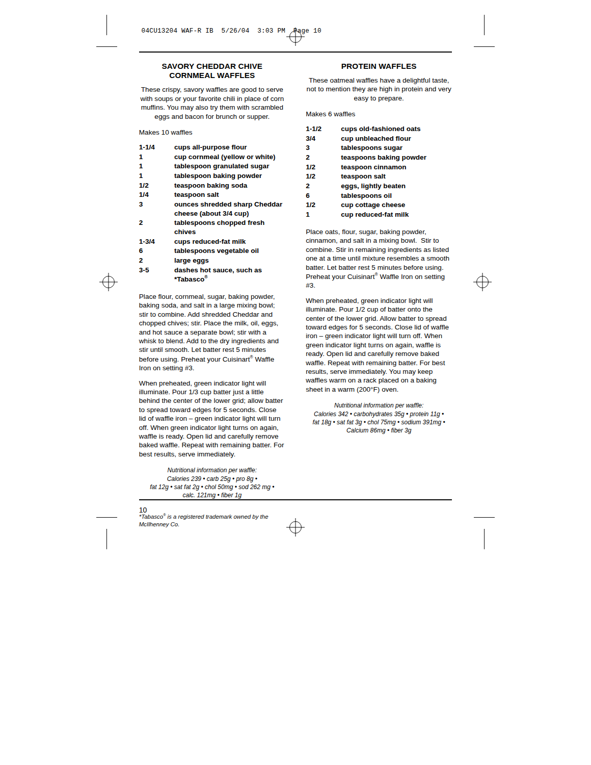04CU13204 WAF-R IB 5/26/04 3:03 PM Page 10
SAVORY CHEDDAR CHIVE
CORNMEAL WAFFLES
These crispy, savory waffles are good to serve with soups or your favorite chili in place of corn muffins. You may also try them with scrambled eggs and bacon for brunch or supper.
Makes 10 waffles
| 1-1/4 | cups all-purpose flour |
| 1 | cup cornmeal (yellow or white) |
| 1 | tablespoon granulated sugar |
| 1 | tablespoon baking powder |
| 1/2 | teaspoon baking soda |
| 1/4 | teaspoon salt |
| 3 | ounces shredded sharp Cheddar cheese (about 3/4 cup) |
| 2 | tablespoons chopped fresh chives |
| 1-3/4 | cups reduced-fat milk |
| 6 | tablespoons vegetable oil |
| 2 | large eggs |
| 3-5 | dashes hot sauce, such as *Tabasco ® |
Place flour, cornmeal, sugar, baking powder, baking soda, and salt in a large mixing bowl; stir to combine. Add shredded Cheddar and chopped chives; stir. Place the milk, oil, eggs, and hot sauce a separate bowl; stir with a whisk to blend. Add to the dry ingredients and stir until smooth. Let batter rest 5 minutes before using. Preheat your Cuisinart® Waffle Iron on setting #3.
When preheated, green indicator light will illuminate. Pour 1/3 cup batter just a little behind the center of the lower grid; allow batter to spread toward edges for 5 seconds. Close lid of waffle iron – green indicator light will turn off. When green indicator light turns on again, waffle is ready. Open lid and carefully remove baked waffle. Repeat with remaining batter. For best results, serve immediately.
Nutritional information per waffle:
Calories 239 • carb 25g • pro 8g •
fat 12g • sat fat 2g • chol 50mg • sod 262 mg •
calc. 121mg • fiber 1g
*Tabasco® is a registered trademark owned by the McIlhenney Co.
PROTEIN WAFFLES
These oatmeal waffles have a delightful taste, not to mention they are high in protein and very easy to prepare.
Makes 6 waffles
| 1-1/2 | cups old-fashioned oats |
| 3/4 | cup unbleached flour |
| 3 | tablespoons sugar |
| 2 | teaspoons baking powder |
| 1/2 | teaspoon cinnamon |
| 1/2 | teaspoon salt |
| 2 | eggs, lightly beaten |
| 6 | tablespoons oil |
| 1/2 | cup cottage cheese |
| 1 | cup reduced-fat milk |
Place oats, flour, sugar, baking powder, cinnamon, and salt in a mixing bowl. Stir to combine. Stir in remaining ingredients as listed one at a time until mixture resembles a smooth batter. Let batter rest 5 minutes before using. Preheat your Cuisinart® Waffle Iron on setting #3.
When preheated, green indicator light will illuminate. Pour 1/2 cup of batter onto the center of the lower grid. Allow batter to spread toward edges for 5 seconds. Close lid of waffle iron – green indicator light will turn off. When green indicator light turns on again, waffle is ready. Open lid and carefully remove baked waffle. Repeat with remaining batter. For best results, serve immediately. You may keep waffles warm on a rack placed on a baking sheet in a warm (200°F) oven.
Nutritional information per waffle:
Calories 342 • carbohydrates 35g • protein 11g •
fat 18g • sat fat 3g • chol 75mg • sodium 391mg •
Calcium 86mg • fiber 3g
10